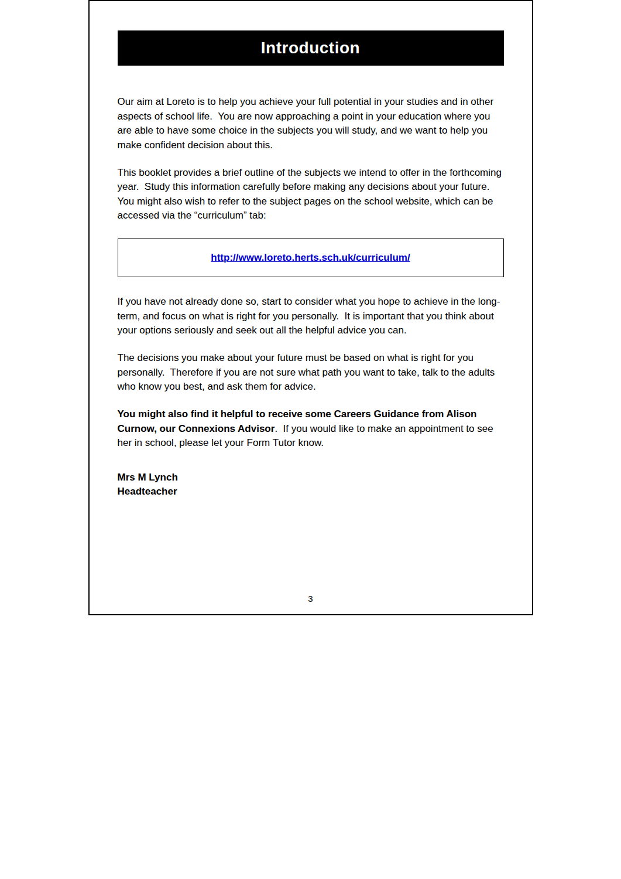Introduction
Our aim at Loreto is to help you achieve your full potential in your studies and in other aspects of school life. You are now approaching a point in your education where you are able to have some choice in the subjects you will study, and we want to help you make confident decision about this.
This booklet provides a brief outline of the subjects we intend to offer in the forthcoming year. Study this information carefully before making any decisions about your future. You might also wish to refer to the subject pages on the school website, which can be accessed via the “curriculum” tab:
http://www.loreto.herts.sch.uk/curriculum/
If you have not already done so, start to consider what you hope to achieve in the long-term, and focus on what is right for you personally. It is important that you think about your options seriously and seek out all the helpful advice you can.
The decisions you make about your future must be based on what is right for you personally. Therefore if you are not sure what path you want to take, talk to the adults who know you best, and ask them for advice.
You might also find it helpful to receive some Careers Guidance from Alison Curnow, our Connexions Advisor. If you would like to make an appointment to see her in school, please let your Form Tutor know.
Mrs M Lynch
Headteacher
3